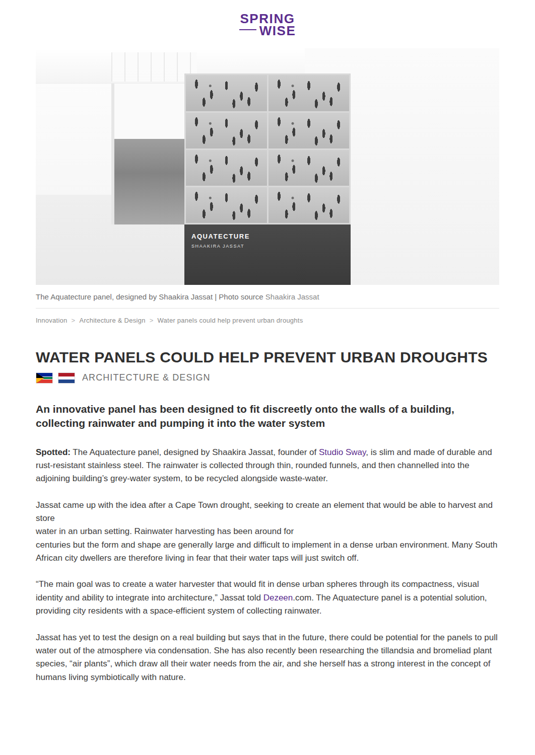Spring Wise
AQUATECTURESHAAKIRA JASSAT
The Aquatecture panel, designed by Shaakira Jassat | Photo source Shaakira Jassat
Innovation>Architecture & Design>Water panels could help prevent urban droughts
Water panels could help prevent urban droughts
Architecture & Design
An innovative panel has been designed to fit discreetly onto the walls of a building, collecting rainwater and pumping it into the water system
Spotted: The Aquatecture panel, designed by Shaakira Jassat, founder of Studio Sway, is slim and made of durable and rust-resistant stainless steel. The rainwater is collected through thin, rounded funnels, and then channelled into the adjoining building’s grey-water system, to be recycled alongside waste-water.
Jassat came up with the idea after a Cape Town drought, seeking to create an element that would be able to harvest and store
water in an urban setting. Rainwater harvesting has been around for
centuries but the form and shape are generally large and difficult to implement in a dense urban environment. Many South African city dwellers are therefore living in fear that their water taps will just switch off.
“The main goal was to create a water harvester that would fit in dense urban spheres through its compactness, visual identity and ability to integrate into architecture,” Jassat told Dezeen.com. The Aquatecture panel is a potential solution, providing city residents with a space-efficient system of collecting rainwater.
Jassat has yet to test the design on a real building but says that in the future, there could be potential for the panels to pull water out of the atmosphere via condensation. She has also recently been researching the tillandsia and bromeliad plant species, “air plants”, which draw all their water needs from the air, and she herself has a strong interest in the concept of humans living symbiotically with nature.